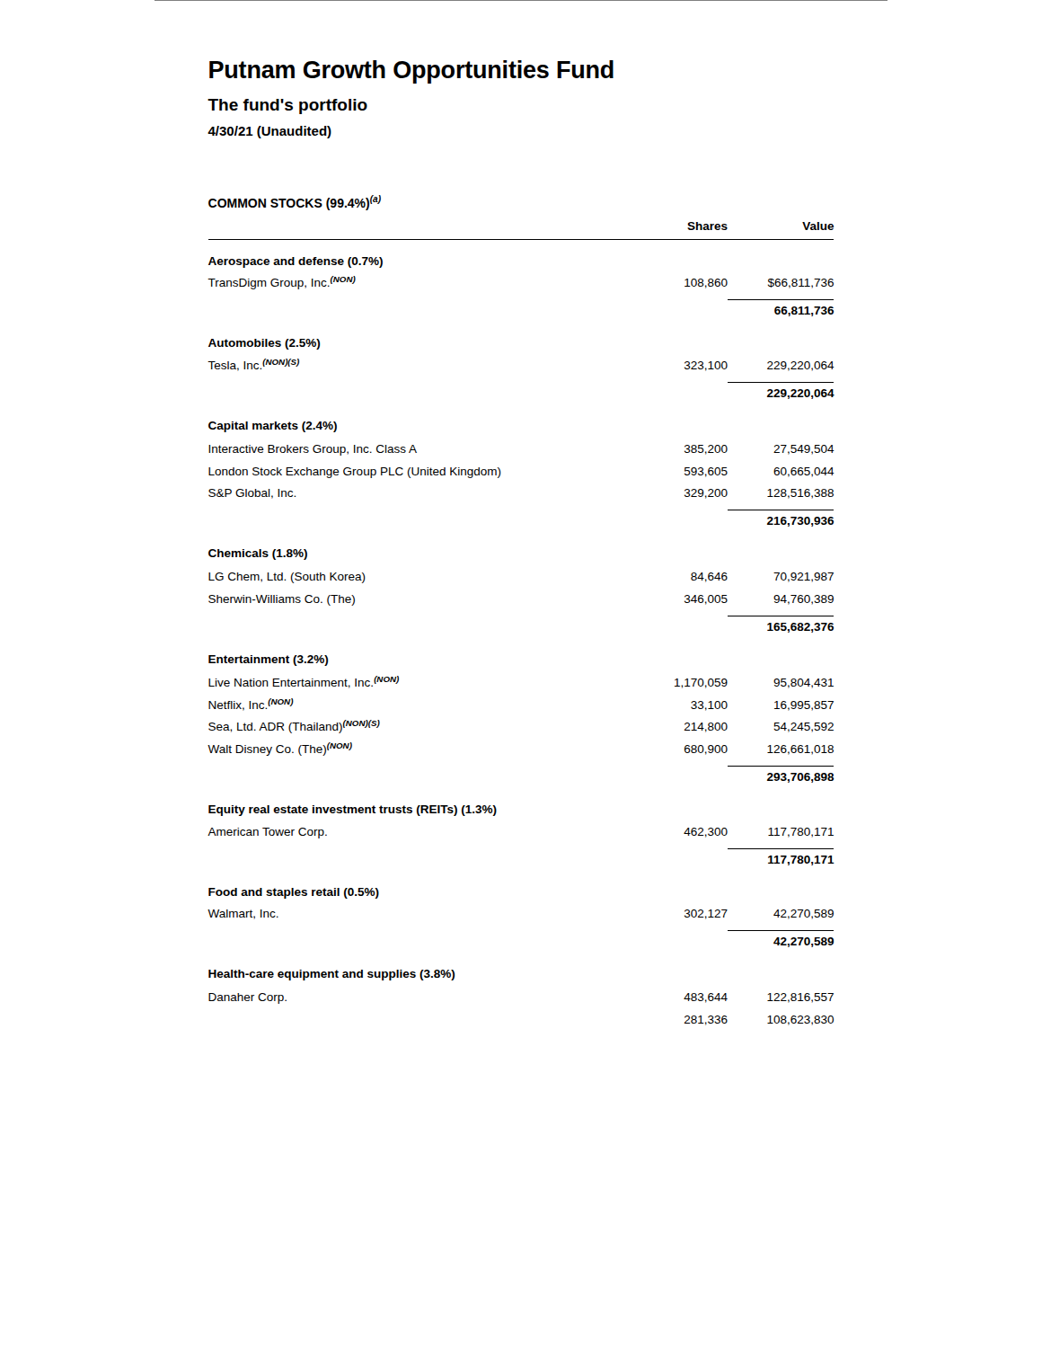Putnam Growth Opportunities Fund
The fund's portfolio
4/30/21 (Unaudited)
COMMON STOCKS (99.4%)(a)
| | Shares | Value |
| --- | --- | --- |
| Aerospace and defense (0.7%) |
| TransDigm Group, Inc. (NON) | 108,860 | $66,811,736 |
| | | 66,811,736 |
| Automobiles (2.5%) |
| Tesla, Inc. (NON)(S) | 323,100 | 229,220,064 |
| | | 229,220,064 |
| Capital markets (2.4%) |
| Interactive Brokers Group, Inc. Class A | 385,200 | 27,549,504 |
| London Stock Exchange Group PLC (United Kingdom) | 593,605 | 60,665,044 |
| S&P Global, Inc. | 329,200 | 128,516,388 |
| | | 216,730,936 |
| Chemicals (1.8%) |
| LG Chem, Ltd. (South Korea) | 84,646 | 70,921,987 |
| Sherwin-Williams Co. (The) | 346,005 | 94,760,389 |
| | | 165,682,376 |
| Entertainment (3.2%) |
| Live Nation Entertainment, Inc. (NON) | 1,170,059 | 95,804,431 |
| Netflix, Inc. (NON) | 33,100 | 16,995,857 |
| Sea, Ltd. ADR (Thailand) (NON)(S) | 214,800 | 54,245,592 |
| Walt Disney Co. (The) (NON) | 680,900 | 126,661,018 |
| | | 293,706,898 |
| Equity real estate investment trusts (REITs) (1.3%) |
| American Tower Corp. | 462,300 | 117,780,171 |
| | | 117,780,171 |
| Food and staples retail (0.5%) |
| Walmart, Inc. | 302,127 | 42,270,589 |
| | | 42,270,589 |
| Health-care equipment and supplies (3.8%) |
| Danaher Corp. | 483,644 | 122,816,557 |
| | 281,336 | 108,623,830 |